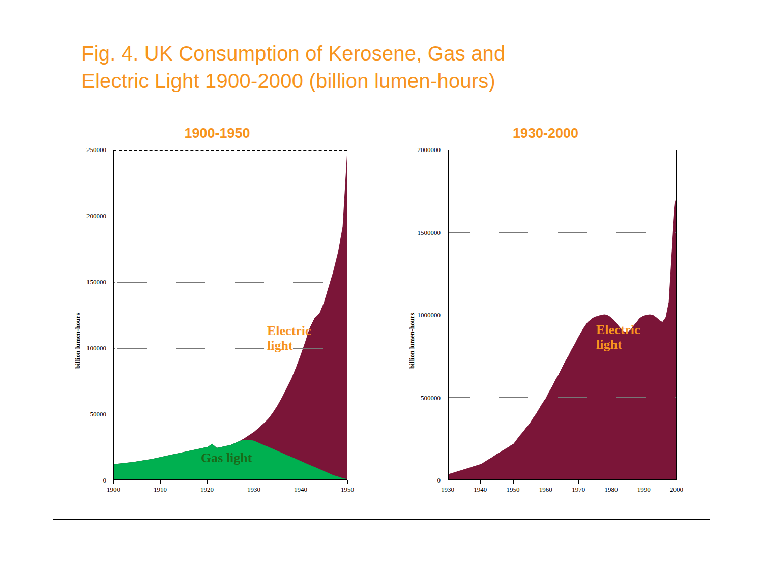Fig. 4. UK Consumption of Kerosene, Gas and
Electric Light 1900-2000 (billion lumen-hours)
1900-1950
billion lumen-hours
250000
200000
150000
100000
50000
0
Electric
light
Gas light
1900
1910
1920
1930
1940
1950
1930-2000
billion lumen-hours
2000000
1500000
1000000
500000
0
Electric
light
1930
1940
1950
1960
1970
1980
1990
2000